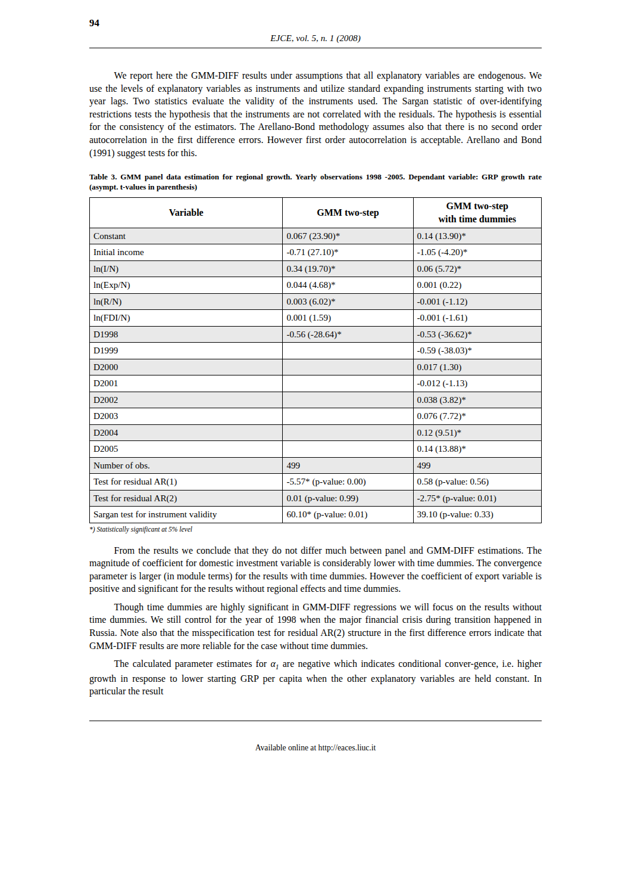94
EJCE, vol. 5, n. 1 (2008)
We report here the GMM-DIFF results under assumptions that all explanatory variables are endogenous. We use the levels of explanatory variables as instruments and utilize standard expanding instruments starting with two year lags. Two statistics evaluate the validity of the instruments used. The Sargan statistic of over-identifying restrictions tests the hypothesis that the instruments are not correlated with the residuals. The hypothesis is essential for the consistency of the estimators. The Arellano-Bond methodology assumes also that there is no second order autocorrelation in the first difference errors. However first order autocorrelation is acceptable. Arellano and Bond (1991) suggest tests for this.
Table 3. GMM panel data estimation for regional growth. Yearly observations 1998 -2005. Dependant variable: GRP growth rate (asympt. t-values in parenthesis)
| Variable | GMM two-step | GMM two-step with time dummies |
| --- | --- | --- |
| Constant | 0.067 (23.90)* | 0.14 (13.90)* |
| Initial income | -0.71 (27.10)* | -1.05 (-4.20)* |
| ln(I/N) | 0.34 (19.70)* | 0.06 (5.72)* |
| ln(Exp/N) | 0.044 (4.68)* | 0.001 (0.22) |
| ln(R/N) | 0.003 (6.02)* | -0.001 (-1.12) |
| ln(FDI/N) | 0.001 (1.59) | -0.001 (-1.61) |
| D1998 | -0.56 (-28.64)* | -0.53 (-36.62)* |
| D1999 | | -0.59 (-38.03)* |
| D2000 | | 0.017 (1.30) |
| D2001 | | -0.012 (-1.13) |
| D2002 | | 0.038 (3.82)* |
| D2003 | | 0.076 (7.72)* |
| D2004 | | 0.12 (9.51)* |
| D2005 | | 0.14 (13.88)* |
| Number of obs. | 499 | 499 |
| Test for residual AR(1) | -5.57* (p-value: 0.00) | 0.58 (p-value: 0.56) |
| Test for residual AR(2) | 0.01 (p-value: 0.99) | -2.75* (p-value: 0.01) |
| Sargan test for instrument validity | 60.10* (p-value: 0.01) | 39.10 (p-value: 0.33) |
*) Statistically significant at 5% level
From the results we conclude that they do not differ much between panel and GMM-DIFF estimations. The magnitude of coefficient for domestic investment variable is considerably lower with time dummies. The convergence parameter is larger (in module terms) for the results with time dummies. However the coefficient of export variable is positive and significant for the results without regional effects and time dummies.
Though time dummies are highly significant in GMM-DIFF regressions we will focus on the results without time dummies. We still control for the year of 1998 when the major financial crisis during transition happened in Russia. Note also that the misspecification test for residual AR(2) structure in the first difference errors indicate that GMM-DIFF results are more reliable for the case without time dummies.
The calculated parameter estimates for α1 are negative which indicates conditional conver-gence, i.e. higher growth in response to lower starting GRP per capita when the other explanatory variables are held constant. In particular the result
Available online at http://eaces.liuc.it